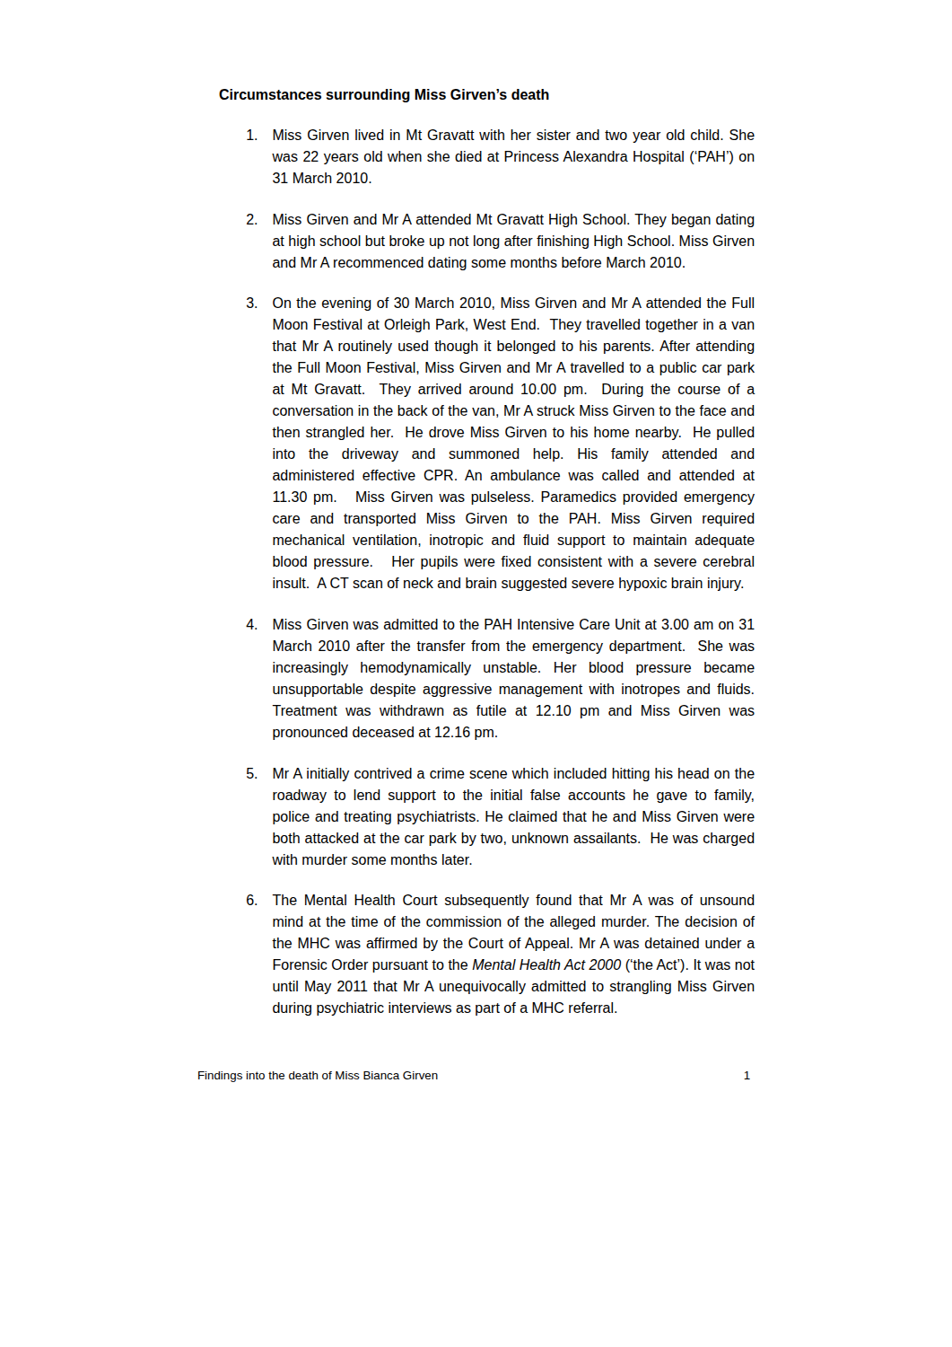Circumstances surrounding Miss Girven’s death
Miss Girven lived in Mt Gravatt with her sister and two year old child. She was 22 years old when she died at Princess Alexandra Hospital (‘PAH’) on 31 March 2010.
Miss Girven and Mr A attended Mt Gravatt High School. They began dating at high school but broke up not long after finishing High School. Miss Girven and Mr A recommenced dating some months before March 2010.
On the evening of 30 March 2010, Miss Girven and Mr A attended the Full Moon Festival at Orleigh Park, West End. They travelled together in a van that Mr A routinely used though it belonged to his parents. After attending the Full Moon Festival, Miss Girven and Mr A travelled to a public car park at Mt Gravatt. They arrived around 10.00 pm. During the course of a conversation in the back of the van, Mr A struck Miss Girven to the face and then strangled her. He drove Miss Girven to his home nearby. He pulled into the driveway and summoned help. His family attended and administered effective CPR. An ambulance was called and attended at 11.30 pm. Miss Girven was pulseless. Paramedics provided emergency care and transported Miss Girven to the PAH. Miss Girven required mechanical ventilation, inotropic and fluid support to maintain adequate blood pressure. Her pupils were fixed consistent with a severe cerebral insult. A CT scan of neck and brain suggested severe hypoxic brain injury.
Miss Girven was admitted to the PAH Intensive Care Unit at 3.00 am on 31 March 2010 after the transfer from the emergency department. She was increasingly hemodynamically unstable. Her blood pressure became unsupportable despite aggressive management with inotropes and fluids. Treatment was withdrawn as futile at 12.10 pm and Miss Girven was pronounced deceased at 12.16 pm.
Mr A initially contrived a crime scene which included hitting his head on the roadway to lend support to the initial false accounts he gave to family, police and treating psychiatrists. He claimed that he and Miss Girven were both attacked at the car park by two, unknown assailants. He was charged with murder some months later.
The Mental Health Court subsequently found that Mr A was of unsound mind at the time of the commission of the alleged murder. The decision of the MHC was affirmed by the Court of Appeal. Mr A was detained under a Forensic Order pursuant to the Mental Health Act 2000 (‘the Act’). It was not until May 2011 that Mr A unequivocally admitted to strangling Miss Girven during psychiatric interviews as part of a MHC referral.
Findings into the death of Miss Bianca Girven 1